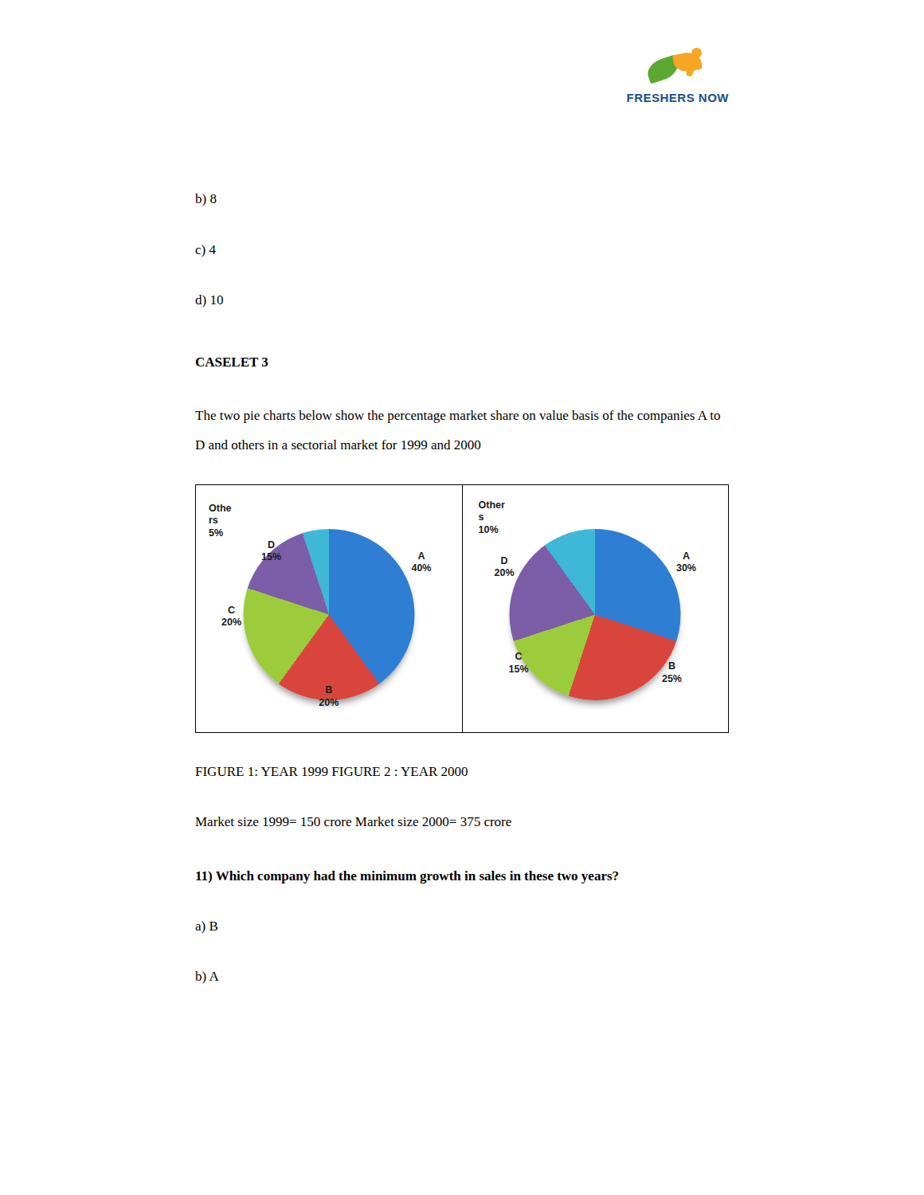FRESHERS NOW
b) 8
c) 4
d) 10
CASELET 3
The two pie charts below show the percentage market share on value basis of the companies A to D and others in a sectorial market for 1999 and 2000
Othe
rs
5%
D
15%
A
40%
C
20%
B
20%
Other
s
10%
D
20%
A
30%
C
15%
B
25%
FIGURE 1: YEAR 1999 FIGURE 2 : YEAR 2000
Market size 1999= 150 crore Market size 2000= 375 crore
11) Which company had the minimum growth in sales in these two years?
a) B
b) A